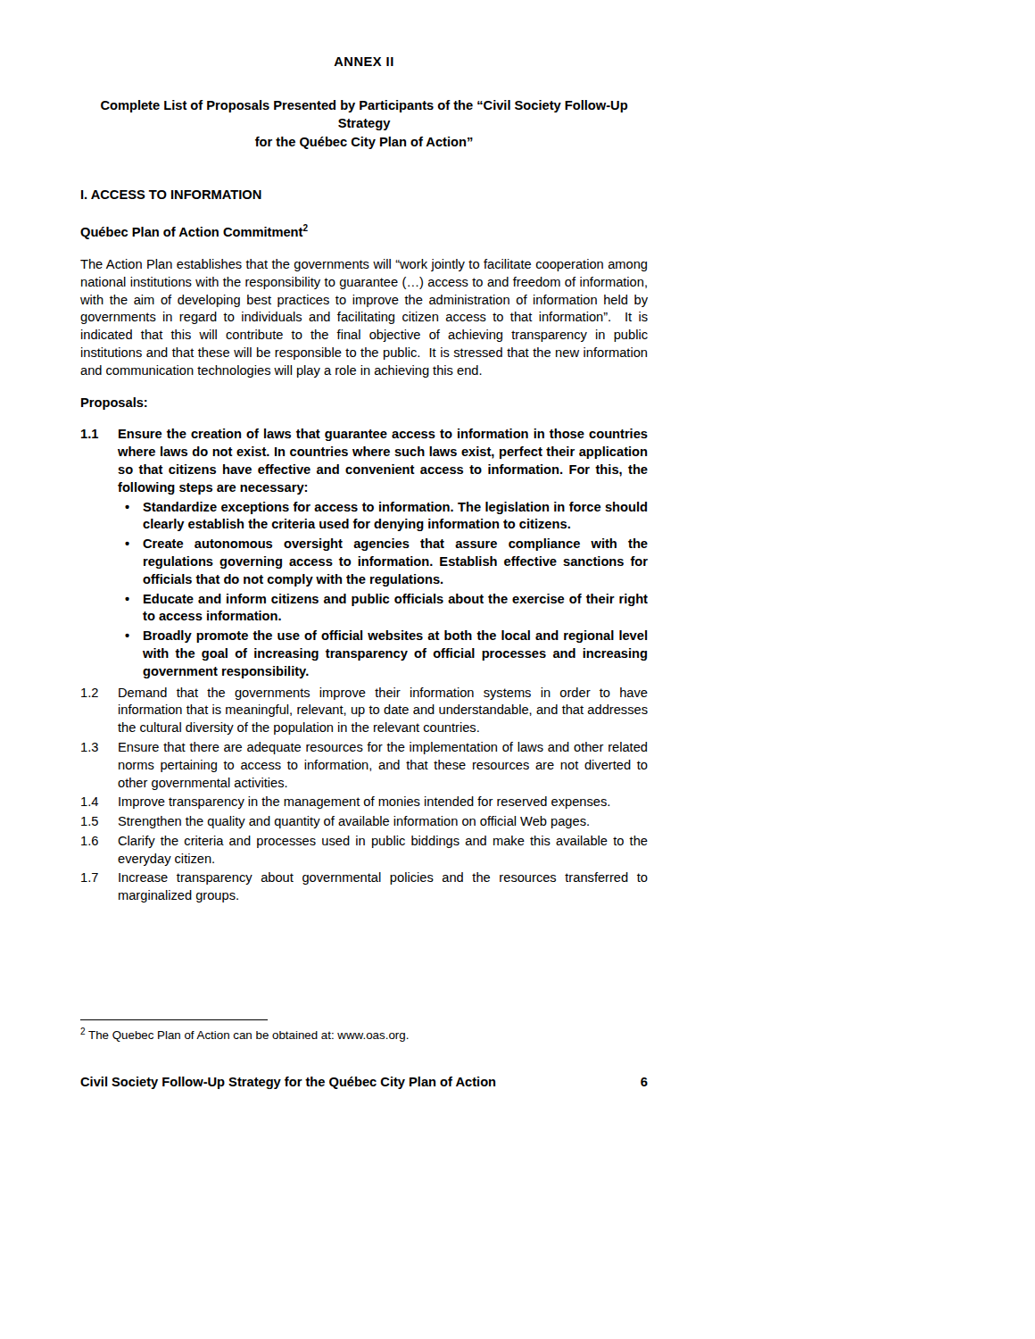ANNEX II
Complete List of Proposals Presented by Participants of the “Civil Society Follow-Up Strategy
for the Québec City Plan of Action”
I. ACCESS TO INFORMATION
Québec Plan of Action Commitment2
The Action Plan establishes that the governments will “work jointly to facilitate cooperation among national institutions with the responsibility to guarantee (…) access to and freedom of information, with the aim of developing best practices to improve the administration of information held by governments in regard to individuals and facilitating citizen access to that information”. It is indicated that this will contribute to the final objective of achieving transparency in public institutions and that these will be responsible to the public. It is stressed that the new information and communication technologies will play a role in achieving this end.
Proposals:
| 1.1 | Ensure the creation of laws that guarantee access to information in those countries where laws do not exist. In countries where such laws exist, perfect their application so that citizens have effective and convenient access to information. For this, the following steps are necessary: Standardize exceptions for access to information. The legislation in force should clearly establish the criteria used for denying information to citizens. Create autonomous oversight agencies that assure compliance with the regulations governing access to information. Establish effective sanctions for officials that do not comply with the regulations. Educate and inform citizens and public officials about the exercise of their right to access information. Broadly promote the use of official websites at both the local and regional level with the goal of increasing transparency of official processes and increasing government responsibility. |
| 1.2 | Demand that the governments improve their information systems in order to have information that is meaningful, relevant, up to date and understandable, and that addresses the cultural diversity of the population in the relevant countries. |
| 1.3 | Ensure that there are adequate resources for the implementation of laws and other related norms pertaining to access to information, and that these resources are not diverted to other governmental activities. |
| 1.4 | Improve transparency in the management of monies intended for reserved expenses. |
| 1.5 | Strengthen the quality and quantity of available information on official Web pages. |
| 1.6 | Clarify the criteria and processes used in public biddings and make this available to the everyday citizen. |
| 1.7 | Increase transparency about governmental policies and the resources transferred to marginalized groups. |
2 The Quebec Plan of Action can be obtained at: www.oas.org.
Civil Society Follow-Up Strategy for the Québec City Plan of Action 6